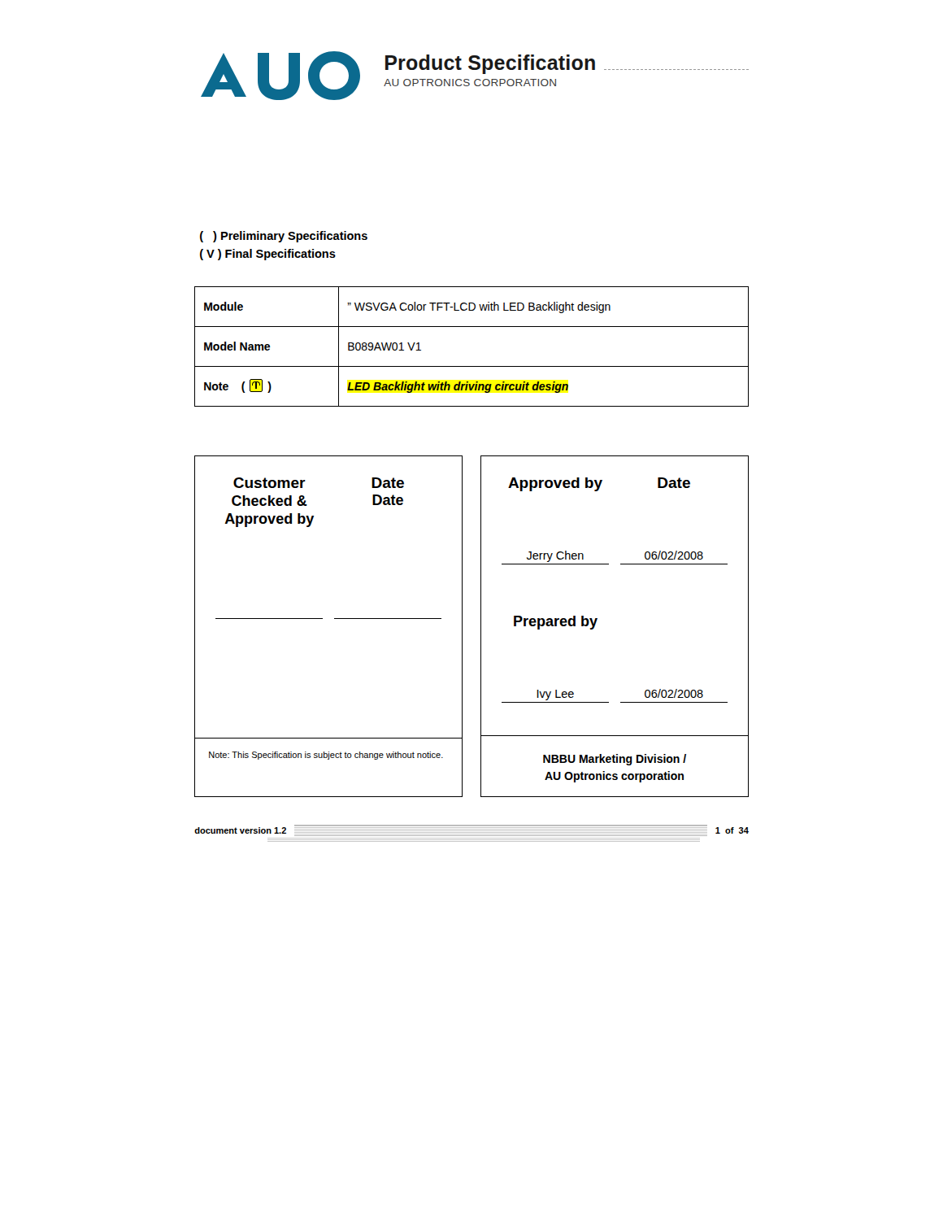Product Specification
AU OPTRONICS CORPORATION
( ) Preliminary Specifications
( V ) Final Specifications
| Module | ” WSVGA Color TFT-LCD with LED Backlight design |
| Model Name | B089AW01 V1 |
| Note ( ) | LED Backlight with driving circuit design |
Customer
Date
Checked &
Approved by
Date
Note: This Specification is subject to change without notice.
Approved by
Date
Jerry Chen
06/02/2008
Prepared by
Ivy Lee
06/02/2008
NBBU Marketing Division /
AU Optronics corporation
document version 1.2 1 of 34